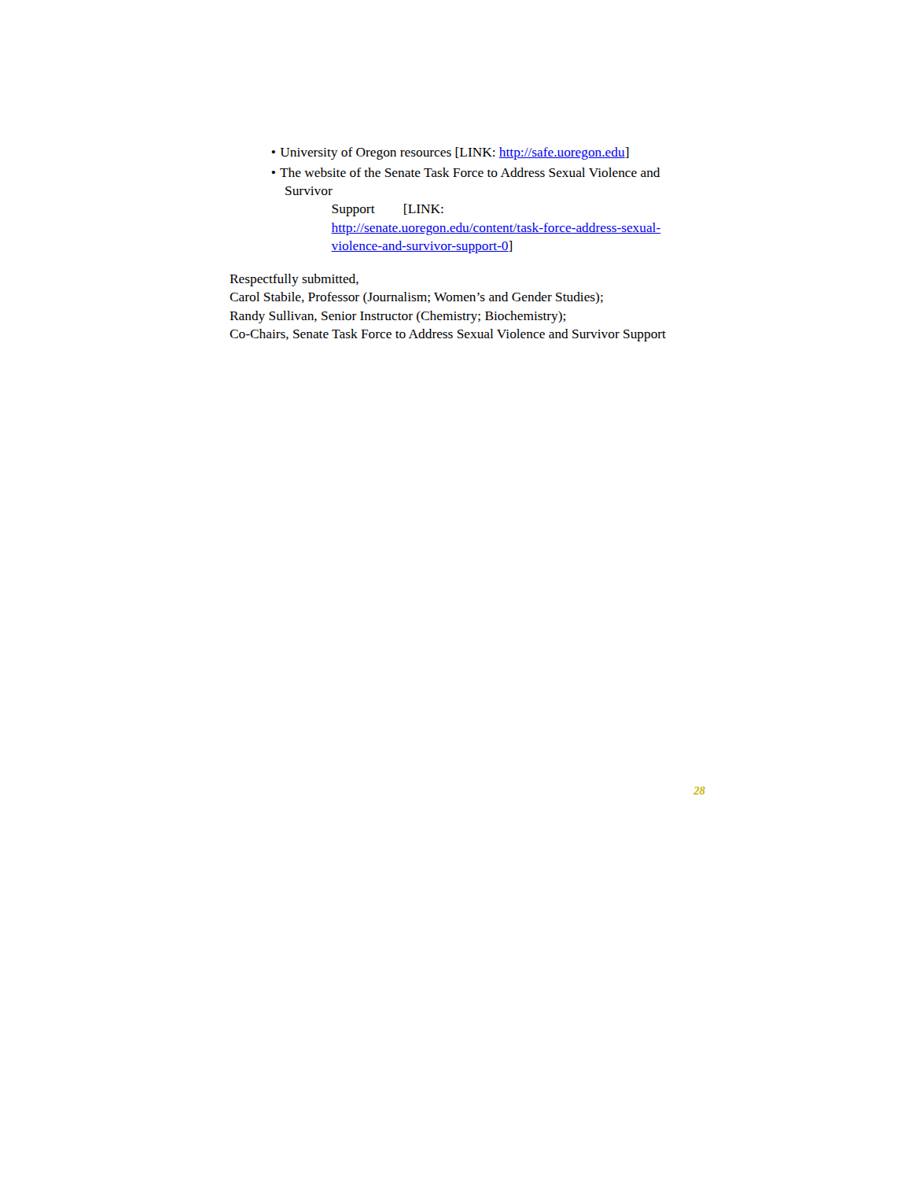• University of Oregon resources [LINK: http://safe.uoregon.edu]
• The website of the Senate Task Force to Address Sexual Violence and Survivor Support [LINK: http://senate.uoregon.edu/content/task-force-address-sexual-violence-and-survivor-support-0]
Respectfully submitted,
Carol Stabile, Professor (Journalism; Women’s and Gender Studies);
Randy Sullivan, Senior Instructor (Chemistry; Biochemistry);
Co-Chairs, Senate Task Force to Address Sexual Violence and Survivor Support
28